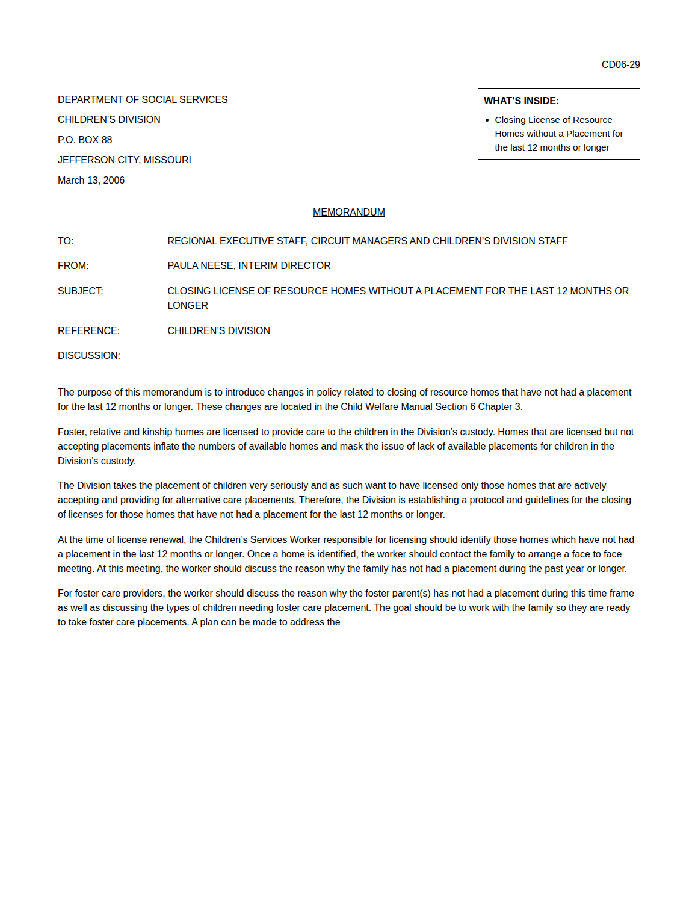CD06-29
WHAT’S INSIDE:
Closing License of Resource Homes without a Placement for the last 12 months or longer
DEPARTMENT OF SOCIAL SERVICES
CHILDREN’S DIVISION
P.O. BOX 88
JEFFERSON CITY, MISSOURI
March 13, 2006
MEMORANDUM
| TO: | REGIONAL EXECUTIVE STAFF, CIRCUIT MANAGERS AND CHILDREN’S DIVISION STAFF |
| FROM: | PAULA NEESE, INTERIM DIRECTOR |
| SUBJECT: | CLOSING LICENSE OF RESOURCE HOMES WITHOUT A PLACEMENT FOR THE LAST 12 MONTHS OR LONGER |
| REFERENCE: | CHILDREN’S DIVISION |
| DISCUSSION: | |
The purpose of this memorandum is to introduce changes in policy related to closing of resource homes that have not had a placement for the last 12 months or longer. These changes are located in the Child Welfare Manual Section 6 Chapter 3.
Foster, relative and kinship homes are licensed to provide care to the children in the Division’s custody. Homes that are licensed but not accepting placements inflate the numbers of available homes and mask the issue of lack of available placements for children in the Division’s custody.
The Division takes the placement of children very seriously and as such want to have licensed only those homes that are actively accepting and providing for alternative care placements. Therefore, the Division is establishing a protocol and guidelines for the closing of licenses for those homes that have not had a placement for the last 12 months or longer.
At the time of license renewal, the Children’s Services Worker responsible for licensing should identify those homes which have not had a placement in the last 12 months or longer. Once a home is identified, the worker should contact the family to arrange a face to face meeting. At this meeting, the worker should discuss the reason why the family has not had a placement during the past year or longer.
For foster care providers, the worker should discuss the reason why the foster parent(s) has not had a placement during this time frame as well as discussing the types of children needing foster care placement. The goal should be to work with the family so they are ready to take foster care placements. A plan can be made to address the